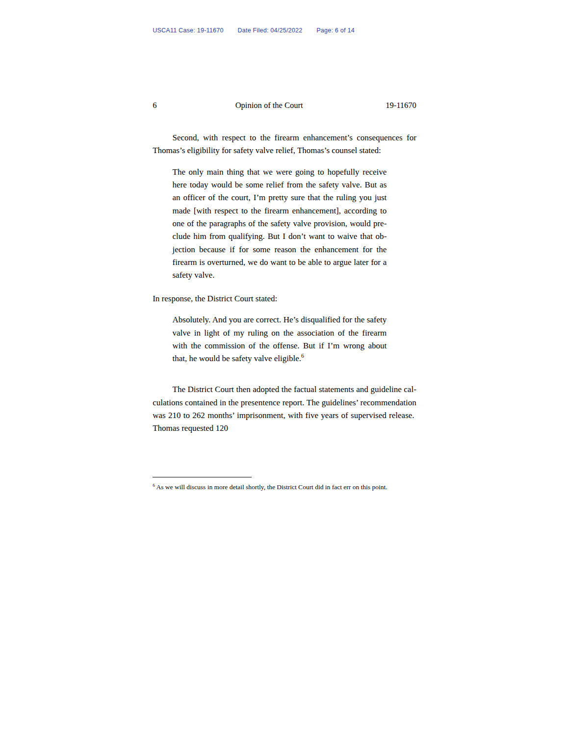USCA11 Case: 19-11670 Date Filed: 04/25/2022 Page: 6 of 14
6
Opinion of the Court
19-11670
Second, with respect to the firearm enhancement’s consequences for Thomas’s eligibility for safety valve relief, Thomas’s counsel stated:
The only main thing that we were going to hopefully receive here today would be some relief from the safety valve. But as an officer of the court, I’m pretty sure that the ruling you just made [with respect to the firearm enhancement], according to one of the paragraphs of the safety valve provision, would preclude him from qualifying. But I don’t want to waive that objection because if for some reason the enhancement for the firearm is overturned, we do want to be able to argue later for a safety valve.
In response, the District Court stated:
Absolutely. And you are correct. He’s disqualified for the safety valve in light of my ruling on the association of the firearm with the commission of the offense. But if I’m wrong about that, he would be safety valve eligible.6
The District Court then adopted the factual statements and guideline calculations contained in the presentence report. The guidelines’ recommendation was 210 to 262 months’ imprisonment, with five years of supervised release. Thomas requested 120
6 As we will discuss in more detail shortly, the District Court did in fact err on this point.